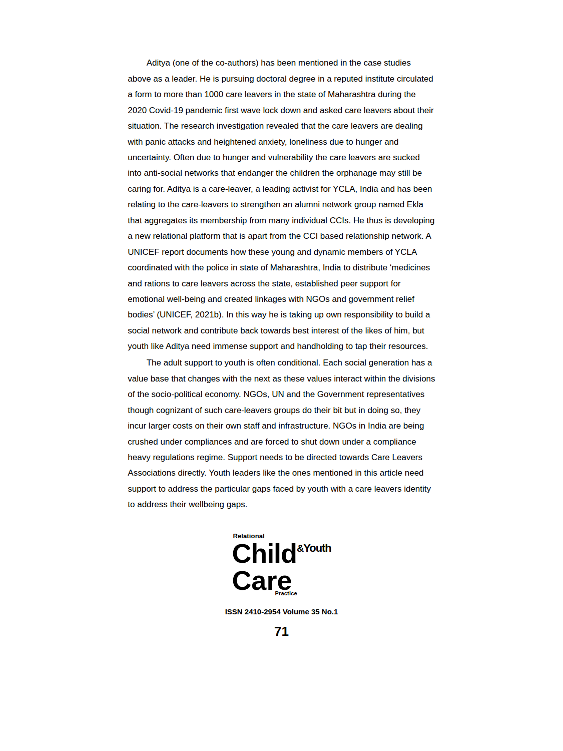Aditya (one of the co-authors) has been mentioned in the case studies above as a leader. He is pursuing doctoral degree in a reputed institute circulated a form to more than 1000 care leavers in the state of Maharashtra during the 2020 Covid-19 pandemic first wave lock down and asked care leavers about their situation. The research investigation revealed that the care leavers are dealing with panic attacks and heightened anxiety, loneliness due to hunger and uncertainty. Often due to hunger and vulnerability the care leavers are sucked into anti-social networks that endanger the children the orphanage may still be caring for. Aditya is a care-leaver, a leading activist for YCLA, India and has been relating to the care-leavers to strengthen an alumni network group named Ekla that aggregates its membership from many individual CCIs. He thus is developing a new relational platform that is apart from the CCI based relationship network. A UNICEF report documents how these young and dynamic members of YCLA coordinated with the police in state of Maharashtra, India to distribute ‘medicines and rations to care leavers across the state, established peer support for emotional well-being and created linkages with NGOs and government relief bodies’ (UNICEF, 2021b). In this way he is taking up own responsibility to build a social network and contribute back towards best interest of the likes of him, but youth like Aditya need immense support and handholding to tap their resources.
The adult support to youth is often conditional. Each social generation has a value base that changes with the next as these values interact within the divisions of the socio-political economy. NGOs, UN and the Government representatives though cognizant of such care-leavers groups do their bit but in doing so, they incur larger costs on their own staff and infrastructure. NGOs in India are being crushed under compliances and are forced to shut down under a compliance heavy regulations regime. Support needs to be directed towards Care Leavers Associations directly. Youth leaders like the ones mentioned in this article need support to address the particular gaps faced by youth with a care leavers identity to address their wellbeing gaps.
Relational
Child&Youth
Care
Practice
ISSN 2410-2954 Volume 35 No.1
71